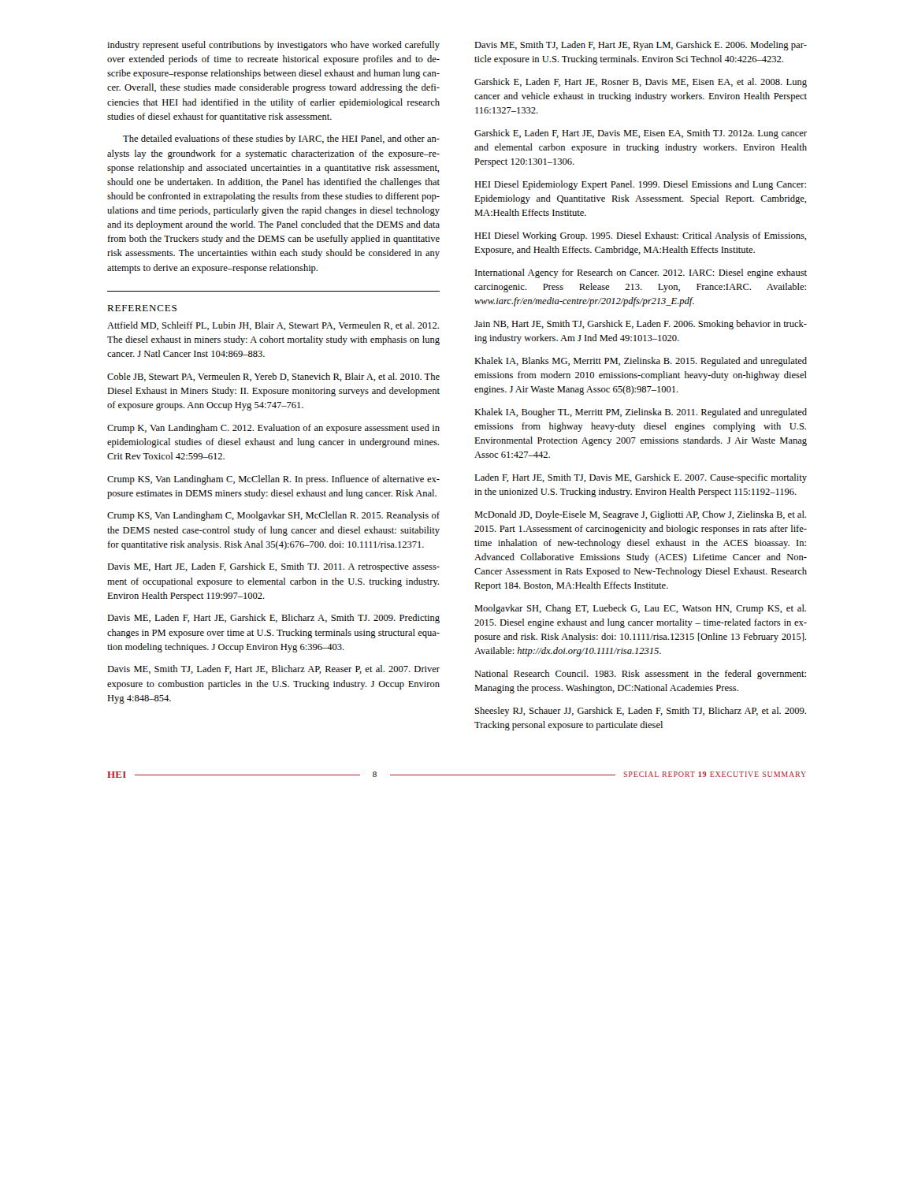industry represent useful contributions by investigators who have worked carefully over extended periods of time to recreate historical exposure profiles and to describe exposure–response relationships between diesel exhaust and human lung cancer. Overall, these studies made considerable progress toward addressing the deficiencies that HEI had identified in the utility of earlier epidemiological research studies of diesel exhaust for quantitative risk assessment.
The detailed evaluations of these studies by IARC, the HEI Panel, and other analysts lay the groundwork for a systematic characterization of the exposure–response relationship and associated uncertainties in a quantitative risk assessment, should one be undertaken. In addition, the Panel has identified the challenges that should be confronted in extrapolating the results from these studies to different populations and time periods, particularly given the rapid changes in diesel technology and its deployment around the world. The Panel concluded that the DEMS and data from both the Truckers study and the DEMS can be usefully applied in quantitative risk assessments. The uncertainties within each study should be considered in any attempts to derive an exposure–response relationship.
References
Attfield MD, Schleiff PL, Lubin JH, Blair A, Stewart PA, Vermeulen R, et al. 2012. The diesel exhaust in miners study: A cohort mortality study with emphasis on lung cancer. J Natl Cancer Inst 104:869–883.
Coble JB, Stewart PA, Vermeulen R, Yereb D, Stanevich R, Blair A, et al. 2010. The Diesel Exhaust in Miners Study: II. Exposure monitoring surveys and development of exposure groups. Ann Occup Hyg 54:747–761.
Crump K, Van Landingham C. 2012. Evaluation of an exposure assessment used in epidemiological studies of diesel exhaust and lung cancer in underground mines. Crit Rev Toxicol 42:599–612.
Crump KS, Van Landingham C, McClellan R. In press. Influence of alternative exposure estimates in DEMS miners study: diesel exhaust and lung cancer. Risk Anal.
Crump KS, Van Landingham C, Moolgavkar SH, McClellan R. 2015. Reanalysis of the DEMS nested case-control study of lung cancer and diesel exhaust: suitability for quantitative risk analysis. Risk Anal 35(4):676–700. doi: 10.1111/risa.12371.
Davis ME, Hart JE, Laden F, Garshick E, Smith TJ. 2011. A retrospective assessment of occupational exposure to elemental carbon in the U.S. trucking industry. Environ Health Perspect 119:997–1002.
Davis ME, Laden F, Hart JE, Garshick E, Blicharz A, Smith TJ. 2009. Predicting changes in PM exposure over time at U.S. Trucking terminals using structural equation modeling techniques. J Occup Environ Hyg 6:396–403.
Davis ME, Smith TJ, Laden F, Hart JE, Blicharz AP, Reaser P, et al. 2007. Driver exposure to combustion particles in the U.S. Trucking industry. J Occup Environ Hyg 4:848–854.
Davis ME, Smith TJ, Laden F, Hart JE, Ryan LM, Garshick E. 2006. Modeling particle exposure in U.S. Trucking terminals. Environ Sci Technol 40:4226–4232.
Garshick E, Laden F, Hart JE, Rosner B, Davis ME, Eisen EA, et al. 2008. Lung cancer and vehicle exhaust in trucking industry workers. Environ Health Perspect 116:1327–1332.
Garshick E, Laden F, Hart JE, Davis ME, Eisen EA, Smith TJ. 2012a. Lung cancer and elemental carbon exposure in trucking industry workers. Environ Health Perspect 120:1301–1306.
HEI Diesel Epidemiology Expert Panel. 1999. Diesel Emissions and Lung Cancer: Epidemiology and Quantitative Risk Assessment. Special Report. Cambridge, MA:Health Effects Institute.
HEI Diesel Working Group. 1995. Diesel Exhaust: Critical Analysis of Emissions, Exposure, and Health Effects. Cambridge, MA:Health Effects Institute.
International Agency for Research on Cancer. 2012. IARC: Diesel engine exhaust carcinogenic. Press Release 213. Lyon, France:IARC. Available: www.iarc.fr/en/media-centre/pr/2012/pdfs/pr213_E.pdf.
Jain NB, Hart JE, Smith TJ, Garshick E, Laden F. 2006. Smoking behavior in trucking industry workers. Am J Ind Med 49:1013–1020.
Khalek IA, Blanks MG, Merritt PM, Zielinska B. 2015. Regulated and unregulated emissions from modern 2010 emissions-compliant heavy-duty on-highway diesel engines. J Air Waste Manag Assoc 65(8):987–1001.
Khalek IA, Bougher TL, Merritt PM, Zielinska B. 2011. Regulated and unregulated emissions from highway heavy-duty diesel engines complying with U.S. Environmental Protection Agency 2007 emissions standards. J Air Waste Manag Assoc 61:427–442.
Laden F, Hart JE, Smith TJ, Davis ME, Garshick E. 2007. Cause-specific mortality in the unionized U.S. Trucking industry. Environ Health Perspect 115:1192–1196.
McDonald JD, Doyle-Eisele M, Seagrave J, Gigliotti AP, Chow J, Zielinska B, et al. 2015. Part 1.Assessment of carcinogenicity and biologic responses in rats after lifetime inhalation of new-technology diesel exhaust in the ACES bioassay. In: Advanced Collaborative Emissions Study (ACES) Lifetime Cancer and Non-Cancer Assessment in Rats Exposed to New-Technology Diesel Exhaust. Research Report 184. Boston, MA:Health Effects Institute.
Moolgavkar SH, Chang ET, Luebeck G, Lau EC, Watson HN, Crump KS, et al. 2015. Diesel engine exhaust and lung cancer mortality – time-related factors in exposure and risk. Risk Analysis: doi: 10.1111/risa.12315 [Online 13 February 2015]. Available: http://dx.doi.org/10.1111/risa.12315.
National Research Council. 1983. Risk assessment in the federal government: Managing the process. Washington, DC:National Academies Press.
Sheesley RJ, Schauer JJ, Garshick E, Laden F, Smith TJ, Blicharz AP, et al. 2009. Tracking personal exposure to particulate diesel
HEI 8 special report 19 executive summary